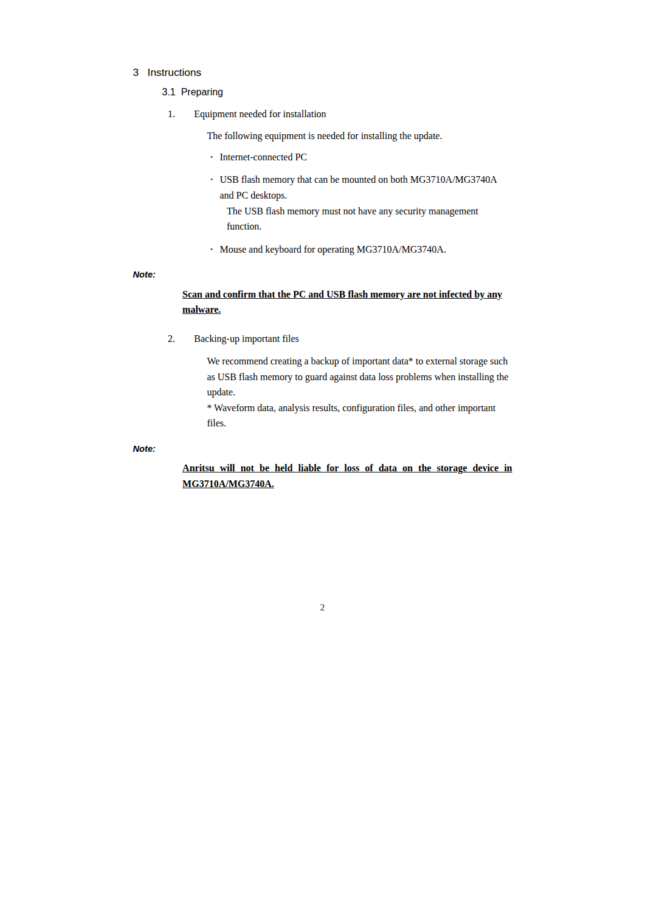3 Instructions
3.1 Preparing
1. Equipment needed for installation
The following equipment is needed for installing the update.
Internet-connected PC
USB flash memory that can be mounted on both MG3710A/MG3740A and PC desktops. The USB flash memory must not have any security management function.
Mouse and keyboard for operating MG3710A/MG3740A.
Note:
Scan and confirm that the PC and USB flash memory are not infected by any malware.
2. Backing-up important files
We recommend creating a backup of important data* to external storage such as USB flash memory to guard against data loss problems when installing the update.
* Waveform data, analysis results, configuration files, and other important files.
Note:
Anritsu will not be held liable for loss of data on the storage device in MG3710A/MG3740A.
2